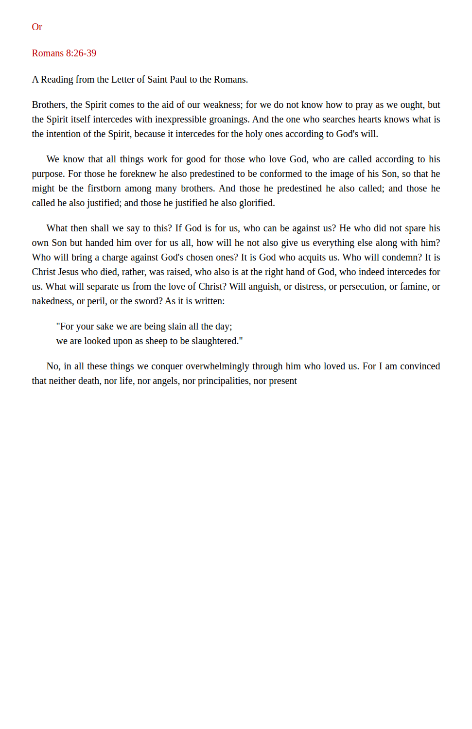Or
Romans 8:26-39
A Reading from the Letter of Saint Paul to the Romans.
Brothers, the Spirit comes to the aid of our weakness; for we do not know how to pray as we ought, but the Spirit itself intercedes with inexpressible groanings. And the one who searches hearts knows what is the intention of the Spirit, because it intercedes for the holy ones according to God's will.
We know that all things work for good for those who love God, who are called according to his purpose. For those he foreknew he also predestined to be conformed to the image of his Son, so that he might be the firstborn among many brothers. And those he predestined he also called; and those he called he also justified; and those he justified he also glorified.
What then shall we say to this? If God is for us, who can be against us? He who did not spare his own Son but handed him over for us all, how will he not also give us everything else along with him? Who will bring a charge against God's chosen ones? It is God who acquits us. Who will condemn? It is Christ Jesus who died, rather, was raised, who also is at the right hand of God, who indeed intercedes for us. What will separate us from the love of Christ? Will anguish, or distress, or persecution, or famine, or nakedness, or peril, or the sword? As it is written:
"For your sake we are being slain all the day;
we are looked upon as sheep to be slaughtered."
No, in all these things we conquer overwhelmingly through him who loved us. For I am convinced that neither death, nor life, nor angels, nor principalities, nor present